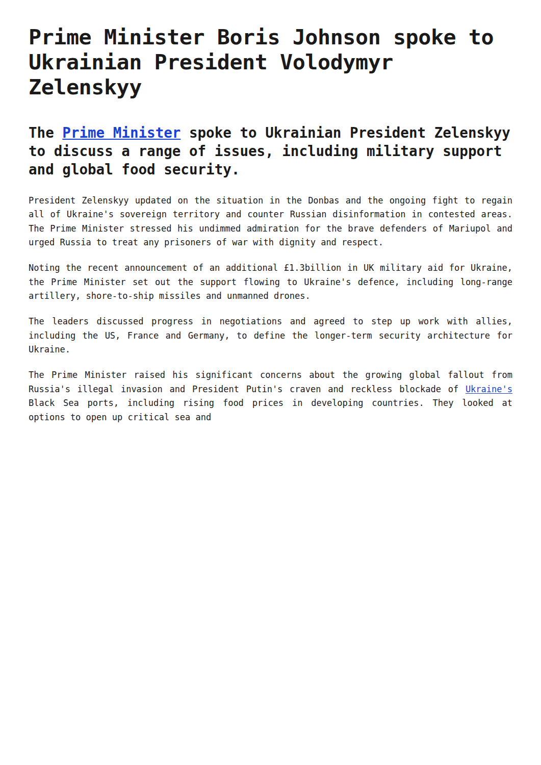Prime Minister Boris Johnson spoke to Ukrainian President Volodymyr Zelenskyy
The Prime Minister spoke to Ukrainian President Zelenskyy to discuss a range of issues, including military support and global food security.
President Zelenskyy updated on the situation in the Donbas and the ongoing fight to regain all of Ukraine's sovereign territory and counter Russian disinformation in contested areas. The Prime Minister stressed his undimmed admiration for the brave defenders of Mariupol and urged Russia to treat any prisoners of war with dignity and respect.
Noting the recent announcement of an additional £1.3billion in UK military aid for Ukraine, the Prime Minister set out the support flowing to Ukraine's defence, including long-range artillery, shore-to-ship missiles and unmanned drones.
The leaders discussed progress in negotiations and agreed to step up work with allies, including the US, France and Germany, to define the longer-term security architecture for Ukraine.
The Prime Minister raised his significant concerns about the growing global fallout from Russia's illegal invasion and President Putin's craven and reckless blockade of Ukraine's Black Sea ports, including rising food prices in developing countries. They looked at options to open up critical sea and